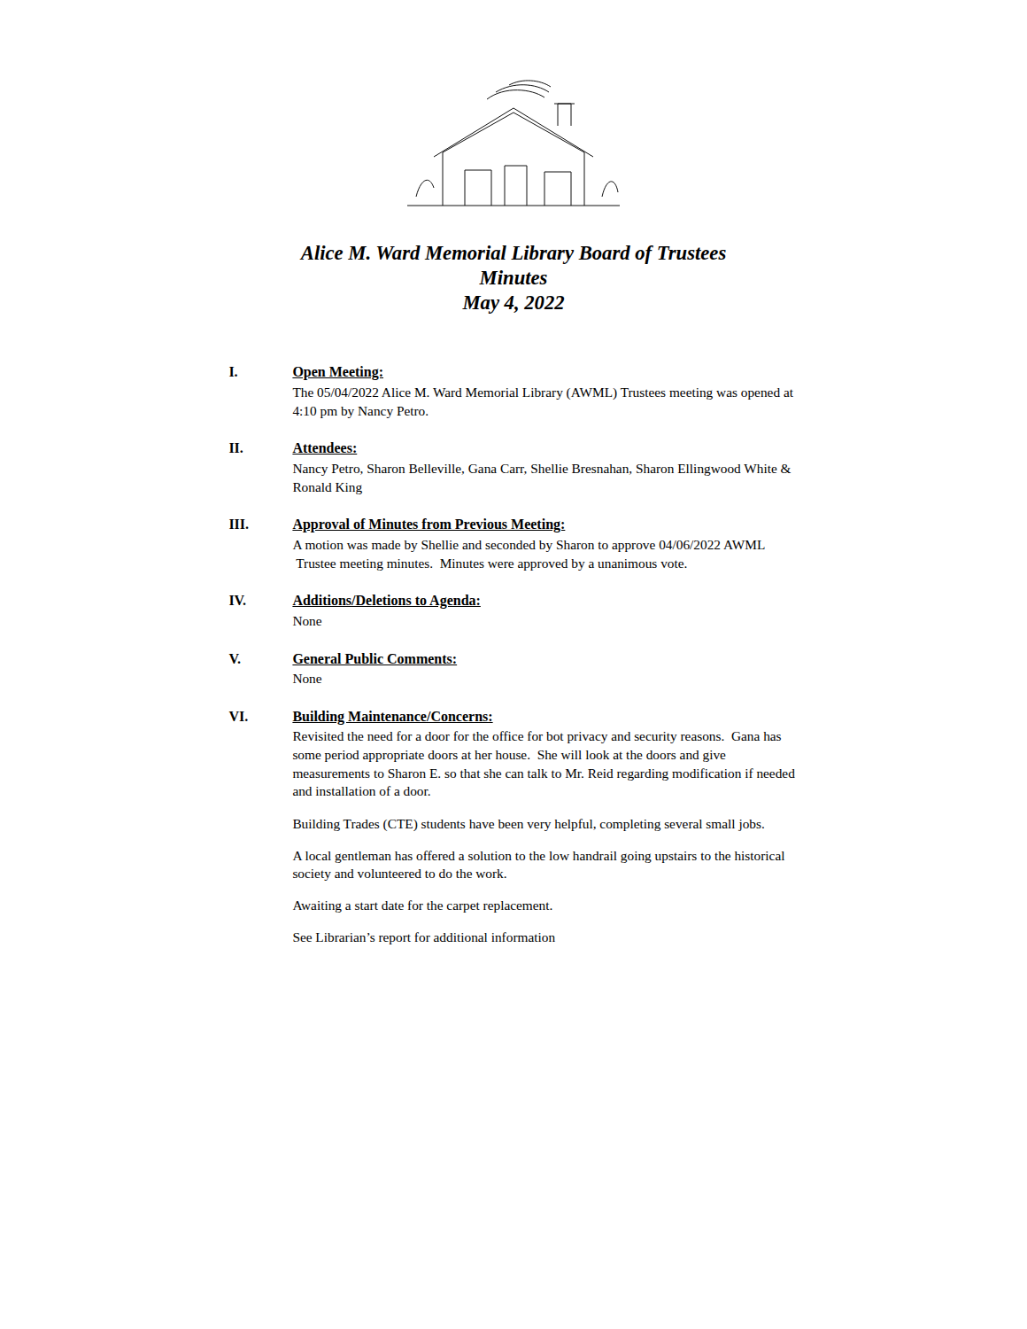Alice M. Ward Memorial Library Board of Trustees Minutes May 4, 2022
| I. | Open Meeting: The 05/04/2022 Alice M. Ward Memorial Library (AWML) Trustees meeting was opened at 4:10 pm by Nancy Petro. |
| II. | Attendees: Nancy Petro, Sharon Belleville, Gana Carr, Shellie Bresnahan, Sharon Ellingwood White & Ronald King |
| III. | Approval of Minutes from Previous Meeting: A motion was made by Shellie and seconded by Sharon to approve 04/06/2022 AWML Trustee meeting minutes. Minutes were approved by a unanimous vote. |
| IV. | Additions/Deletions to Agenda: None |
| V. | General Public Comments: None |
| VI. | Building Maintenance/Concerns: Revisited the need for a door for the office for bot privacy and security reasons. Gana has some period appropriate doors at her house. She will look at the doors and give measurements to Sharon E. so that she can talk to Mr. Reid regarding modification if needed and installation of a door. Building Trades (CTE) students have been very helpful, completing several small jobs. A local gentleman has offered a solution to the low handrail going upstairs to the historical society and volunteered to do the work. Awaiting a start date for the carpet replacement. See Librarian’s report for additional information |